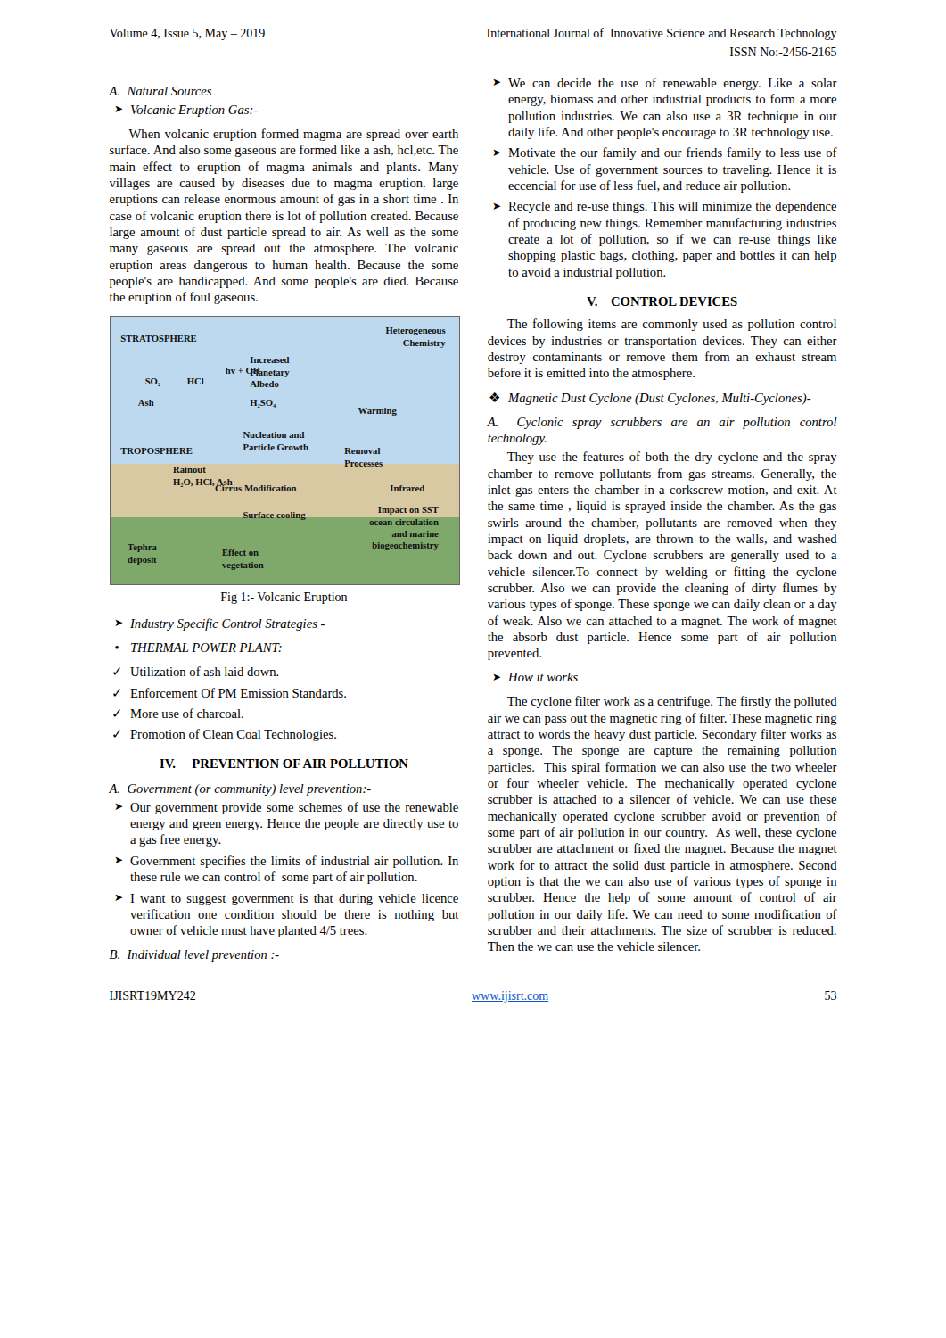Volume 4, Issue 5, May – 2019
International Journal of Innovative Science and Research Technology
ISSN No:-2456-2165
A. Natural Sources
Volcanic Eruption Gas:-
When volcanic eruption formed magma are spread over earth surface. And also some gaseous are formed like a ash, hcl,etc. The main effect to eruption of magma animals and plants. Many villages are caused by diseases due to magma eruption. large eruptions can release enormous amount of gas in a short time . In case of volcanic eruption there is lot of pollution created. Because large amount of dust particle spread to air. As well as the some many gaseous are spread out the atmosphere. The volcanic eruption areas dangerous to human health. Because the some people's are handicapped. And some people's are died. Because the eruption of foul gaseous.
STRATOSPHERE TROPOSPHERE Heterogeneous
Chemistry Increased
Planetary
Albedo Warming Nucleation and
Particle Growth Removal
Processes Rainout
H₂O, HCl, Ash Cirrus Modification Infrared Surface cooling Impact on SST
ocean circulation
and marine
biogeochemistry Tephra
deposit Effect on
vegetation SO₂ HCl Ash H₂SO₄ hv + OH
Fig 1:- Volcanic Eruption
Industry Specific Control Strategies -
THERMAL POWER PLANT:
Utilization of ash laid down.
Enforcement Of PM Emission Standards.
More use of charcoal.
Promotion of Clean Coal Technologies.
IV. PREVENTION OF AIR POLLUTION
A. Government (or community) level prevention:-
Our government provide some schemes of use the renewable energy and green energy. Hence the people are directly use to a gas free energy.
Government specifies the limits of industrial air pollution. In these rule we can control of some part of air pollution.
I want to suggest government is that during vehicle licence verification one condition should be there is nothing but owner of vehicle must have planted 4/5 trees.
B. Individual level prevention :-
We can decide the use of renewable energy. Like a solar energy, biomass and other industrial products to form a more pollution industries. We can also use a 3R technique in our daily life. And other people's encourage to 3R technology use.
Motivate the our family and our friends family to less use of vehicle. Use of government sources to traveling. Hence it is eccencial for use of less fuel, and reduce air pollution.
Recycle and re-use things. This will minimize the dependence of producing new things. Remember manufacturing industries create a lot of pollution, so if we can re-use things like shopping plastic bags, clothing, paper and bottles it can help to avoid a industrial pollution.
V. CONTROL DEVICES
The following items are commonly used as pollution control devices by industries or transportation devices. They can either destroy contaminants or remove them from an exhaust stream before it is emitted into the atmosphere.
Magnetic Dust Cyclone (Dust Cyclones, Multi-Cyclones)-
A. Cyclonic spray scrubbers are an air pollution control technology.
They use the features of both the dry cyclone and the spray chamber to remove pollutants from gas streams. Generally, the inlet gas enters the chamber in a corkscrew motion, and exit. At the same time , liquid is sprayed inside the chamber. As the gas swirls around the chamber, pollutants are removed when they impact on liquid droplets, are thrown to the walls, and washed back down and out. Cyclone scrubbers are generally used to a vehicle silencer.To connect by welding or fitting the cyclone scrubber. Also we can provide the cleaning of dirty flumes by various types of sponge. These sponge we can daily clean or a day of weak. Also we can attached to a magnet. The work of magnet the absorb dust particle. Hence some part of air pollution prevented.
How it works
The cyclone filter work as a centrifuge. The firstly the polluted air we can pass out the magnetic ring of filter. These magnetic ring attract to words the heavy dust particle. Secondary filter works as a sponge. The sponge are capture the remaining pollution particles. This spiral formation we can also use the two wheeler or four wheeler vehicle. The mechanically operated cyclone scrubber is attached to a silencer of vehicle. We can use these mechanically operated cyclone scrubber avoid or prevention of some part of air pollution in our country. As well, these cyclone scrubber are attachment or fixed the magnet. Because the magnet work for to attract the solid dust particle in atmosphere. Second option is that the we can also use of various types of sponge in scrubber. Hence the help of some amount of control of air pollution in our daily life. We can need to some modification of scrubber and their attachments. The size of scrubber is reduced. Then the we can use the vehicle silencer.
IJISRT19MY242
www.ijisrt.com
53